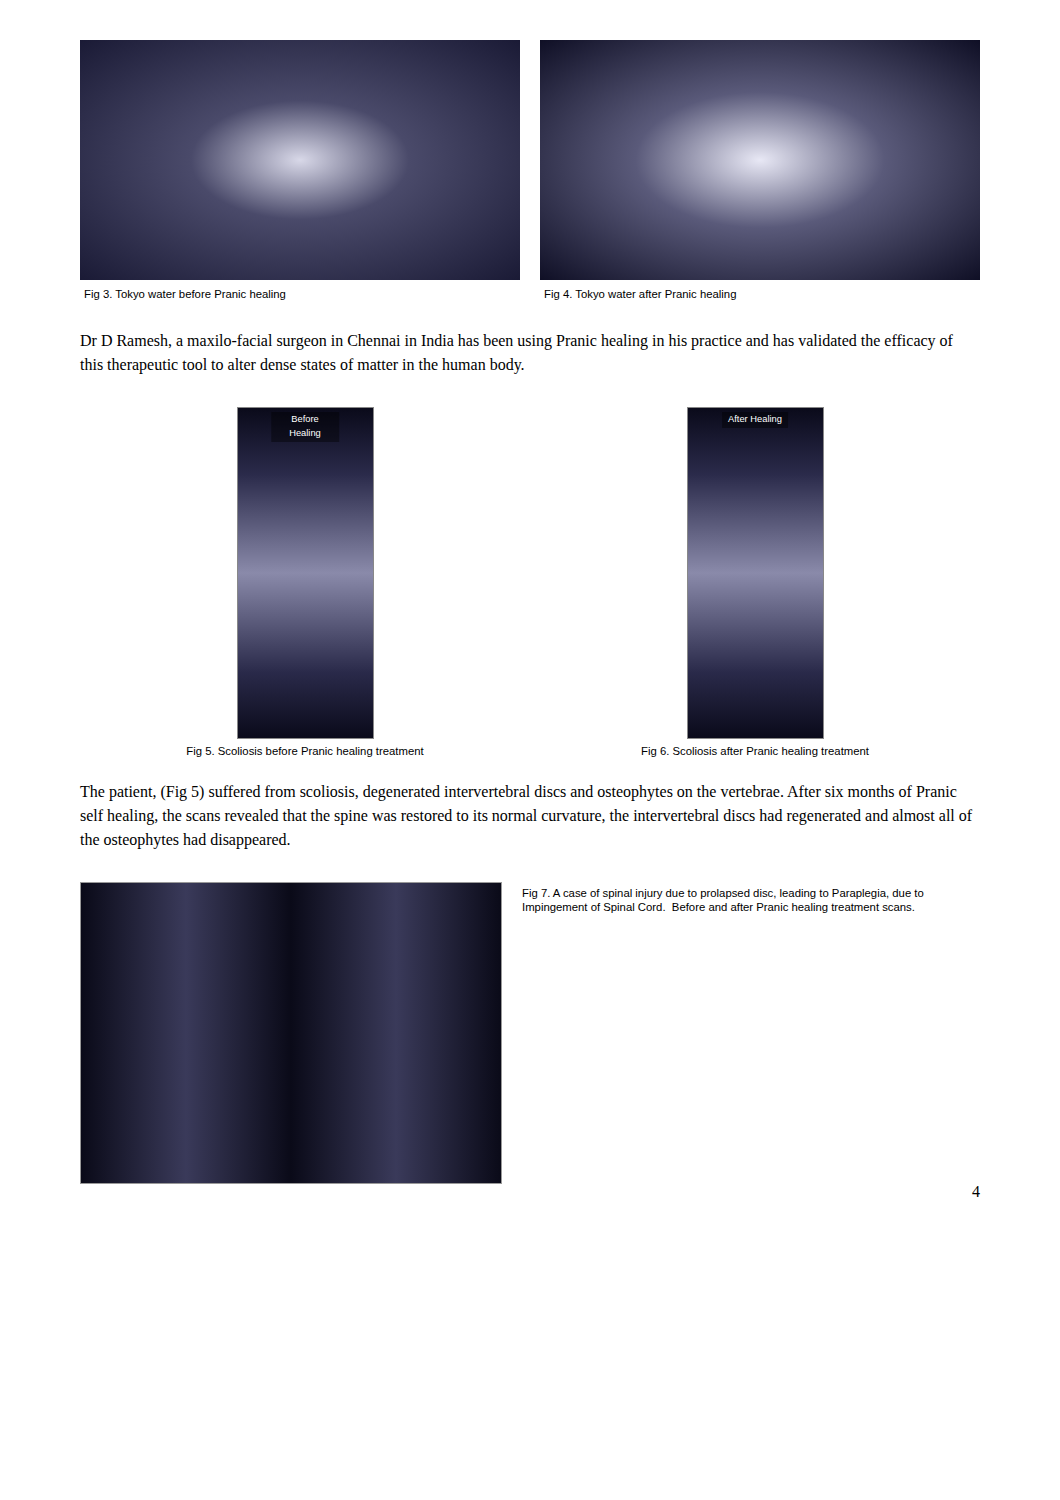Fig 3. Tokyo water before Pranic healing
Fig 4. Tokyo water after Pranic healing
Dr D Ramesh, a maxilo-facial surgeon in Chennai in India has been using Pranic healing in his practice and has validated the efficacy of this therapeutic tool to alter dense states of matter in the human body.
Before Healing
After Healing
Fig 5. Scoliosis before Pranic healing treatment
Fig 6. Scoliosis after Pranic healing treatment
The patient, (Fig 5) suffered from scoliosis, degenerated intervertebral discs and osteophytes on the vertebrae. After six months of Pranic self healing, the scans revealed that the spine was restored to its normal curvature, the intervertebral discs had regenerated and almost all of the osteophytes had disappeared.
Fig 7. A case of spinal injury due to prolapsed disc, leading to Paraplegia, due to Impingement of Spinal Cord. Before and after Pranic healing treatment scans.
4